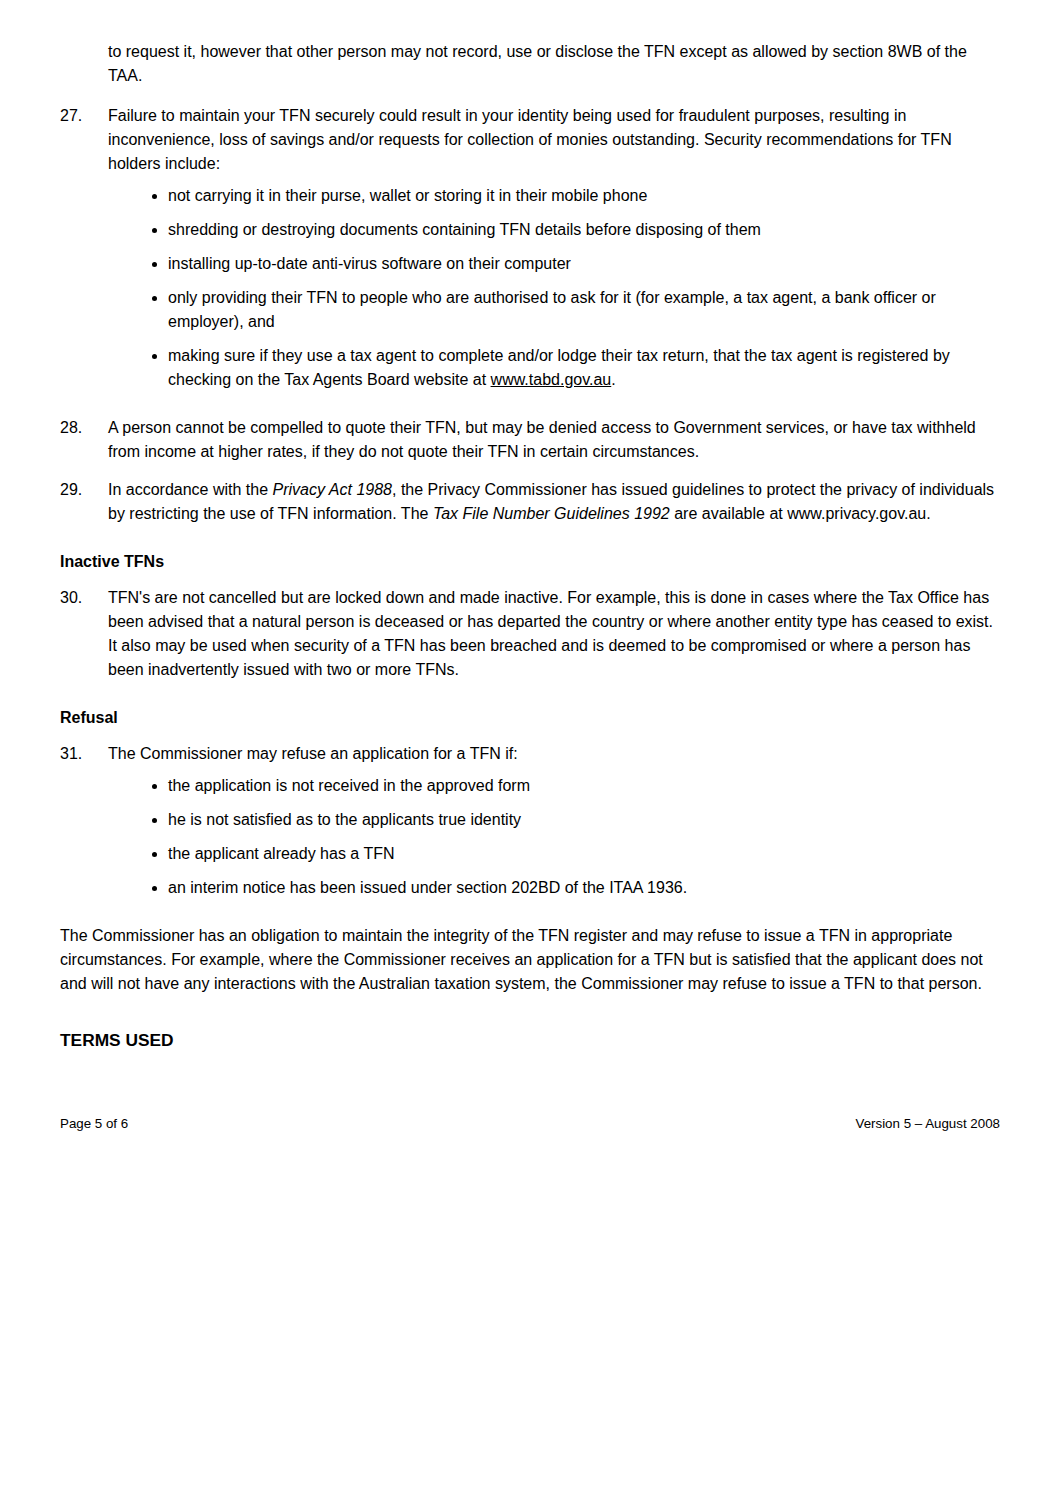to request it, however that other person may not record, use or disclose the TFN except as allowed by section 8WB of the TAA.
27. Failure to maintain your TFN securely could result in your identity being used for fraudulent purposes, resulting in inconvenience, loss of savings and/or requests for collection of monies outstanding. Security recommendations for TFN holders include:
not carrying it in their purse, wallet or storing it in their mobile phone
shredding or destroying documents containing TFN details before disposing of them
installing up-to-date anti-virus software on their computer
only providing their TFN to people who are authorised to ask for it (for example, a tax agent, a bank officer or employer), and
making sure if they use a tax agent to complete and/or lodge their tax return, that the tax agent is registered by checking on the Tax Agents Board website at www.tabd.gov.au.
28. A person cannot be compelled to quote their TFN, but may be denied access to Government services, or have tax withheld from income at higher rates, if they do not quote their TFN in certain circumstances.
29. In accordance with the Privacy Act 1988, the Privacy Commissioner has issued guidelines to protect the privacy of individuals by restricting the use of TFN information. The Tax File Number Guidelines 1992 are available at www.privacy.gov.au.
Inactive TFNs
30. TFN's are not cancelled but are locked down and made inactive. For example, this is done in cases where the Tax Office has been advised that a natural person is deceased or has departed the country or where another entity type has ceased to exist. It also may be used when security of a TFN has been breached and is deemed to be compromised or where a person has been inadvertently issued with two or more TFNs.
Refusal
31. The Commissioner may refuse an application for a TFN if:
the application is not received in the approved form
he is not satisfied as to the applicants true identity
the applicant already has a TFN
an interim notice has been issued under section 202BD of the ITAA 1936.
The Commissioner has an obligation to maintain the integrity of the TFN register and may refuse to issue a TFN in appropriate circumstances. For example, where the Commissioner receives an application for a TFN but is satisfied that the applicant does not and will not have any interactions with the Australian taxation system, the Commissioner may refuse to issue a TFN to that person.
TERMS USED
Page 5 of 6 Version 5 – August 2008